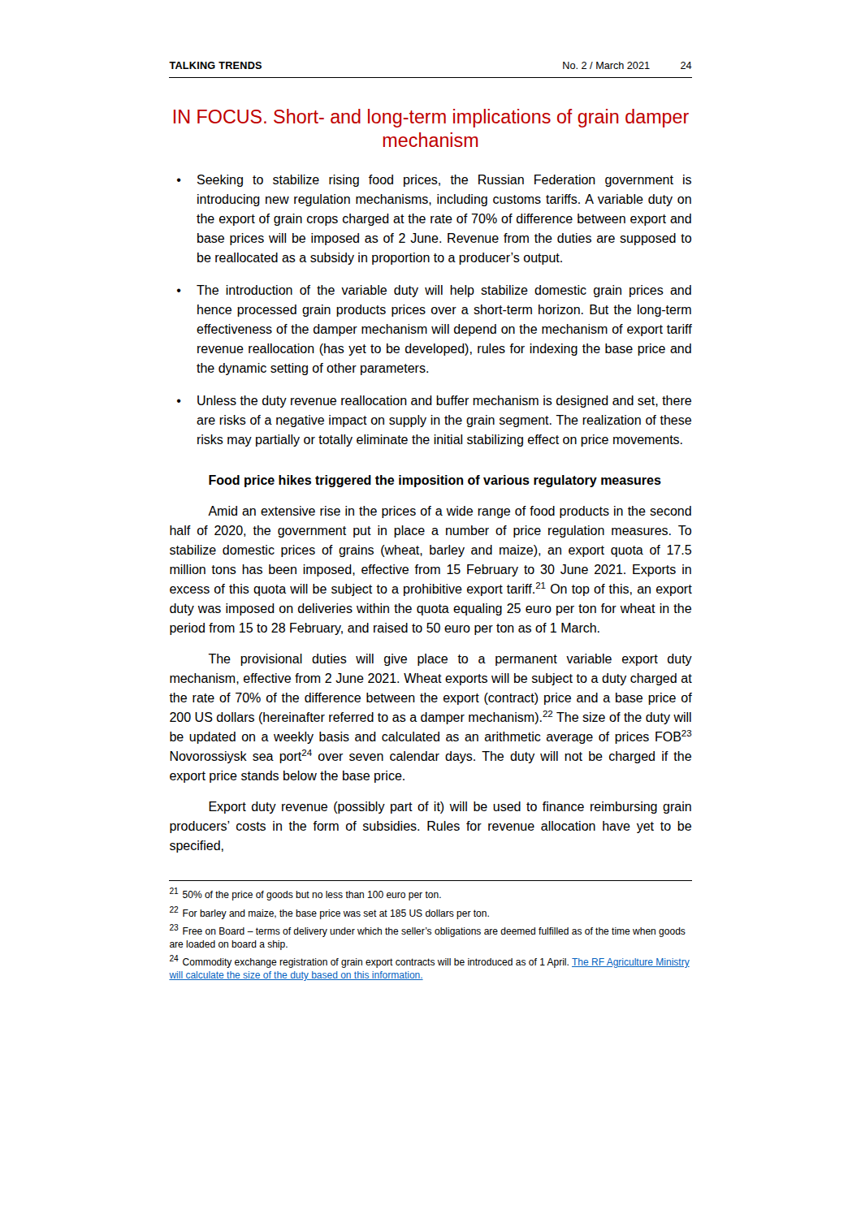TALKING TRENDS No. 2 / March 2021 24
IN FOCUS. Short- and long-term implications of grain damper mechanism
Seeking to stabilize rising food prices, the Russian Federation government is introducing new regulation mechanisms, including customs tariffs. A variable duty on the export of grain crops charged at the rate of 70% of difference between export and base prices will be imposed as of 2 June. Revenue from the duties are supposed to be reallocated as a subsidy in proportion to a producer’s output.
The introduction of the variable duty will help stabilize domestic grain prices and hence processed grain products prices over a short-term horizon. But the long-term effectiveness of the damper mechanism will depend on the mechanism of export tariff revenue reallocation (has yet to be developed), rules for indexing the base price and the dynamic setting of other parameters.
Unless the duty revenue reallocation and buffer mechanism is designed and set, there are risks of a negative impact on supply in the grain segment. The realization of these risks may partially or totally eliminate the initial stabilizing effect on price movements.
Food price hikes triggered the imposition of various regulatory measures
Amid an extensive rise in the prices of a wide range of food products in the second half of 2020, the government put in place a number of price regulation measures. To stabilize domestic prices of grains (wheat, barley and maize), an export quota of 17.5 million tons has been imposed, effective from 15 February to 30 June 2021. Exports in excess of this quota will be subject to a prohibitive export tariff.21 On top of this, an export duty was imposed on deliveries within the quota equaling 25 euro per ton for wheat in the period from 15 to 28 February, and raised to 50 euro per ton as of 1 March.
The provisional duties will give place to a permanent variable export duty mechanism, effective from 2 June 2021. Wheat exports will be subject to a duty charged at the rate of 70% of the difference between the export (contract) price and a base price of 200 US dollars (hereinafter referred to as a damper mechanism).22 The size of the duty will be updated on a weekly basis and calculated as an arithmetic average of prices FOB23 Novorossiysk sea port24 over seven calendar days. The duty will not be charged if the export price stands below the base price.
Export duty revenue (possibly part of it) will be used to finance reimbursing grain producers’ costs in the form of subsidies. Rules for revenue allocation have yet to be specified,
21 50% of the price of goods but no less than 100 euro per ton.
22 For barley and maize, the base price was set at 185 US dollars per ton.
23 Free on Board – terms of delivery under which the seller’s obligations are deemed fulfilled as of the time when goods are loaded on board a ship.
24 Commodity exchange registration of grain export contracts will be introduced as of 1 April. The RF Agriculture Ministry will calculate the size of the duty based on this information.